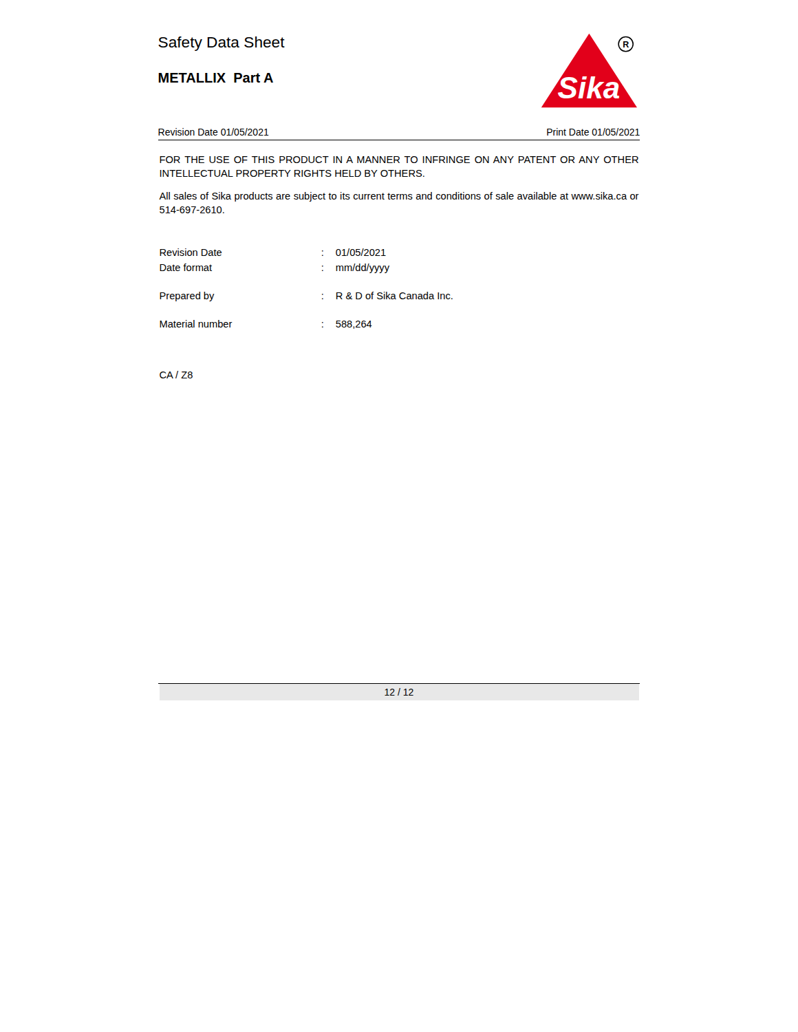Safety Data Sheet
METALLIX Part A
Sika R
Revision Date 01/05/2021 Print Date 01/05/2021
FOR THE USE OF THIS PRODUCT IN A MANNER TO INFRINGE ON ANY PATENT OR ANY OTHER INTELLECTUAL PROPERTY RIGHTS HELD BY OTHERS.
All sales of Sika products are subject to its current terms and conditions of sale available at www.sika.ca or 514-697-2610.
| Revision Date | : | 01/05/2021 |
| Date format | : | mm/dd/yyyy |
| Prepared by | : | R & D of Sika Canada Inc. |
| Material number | : | 588,264 |
CA / Z8
12 / 12